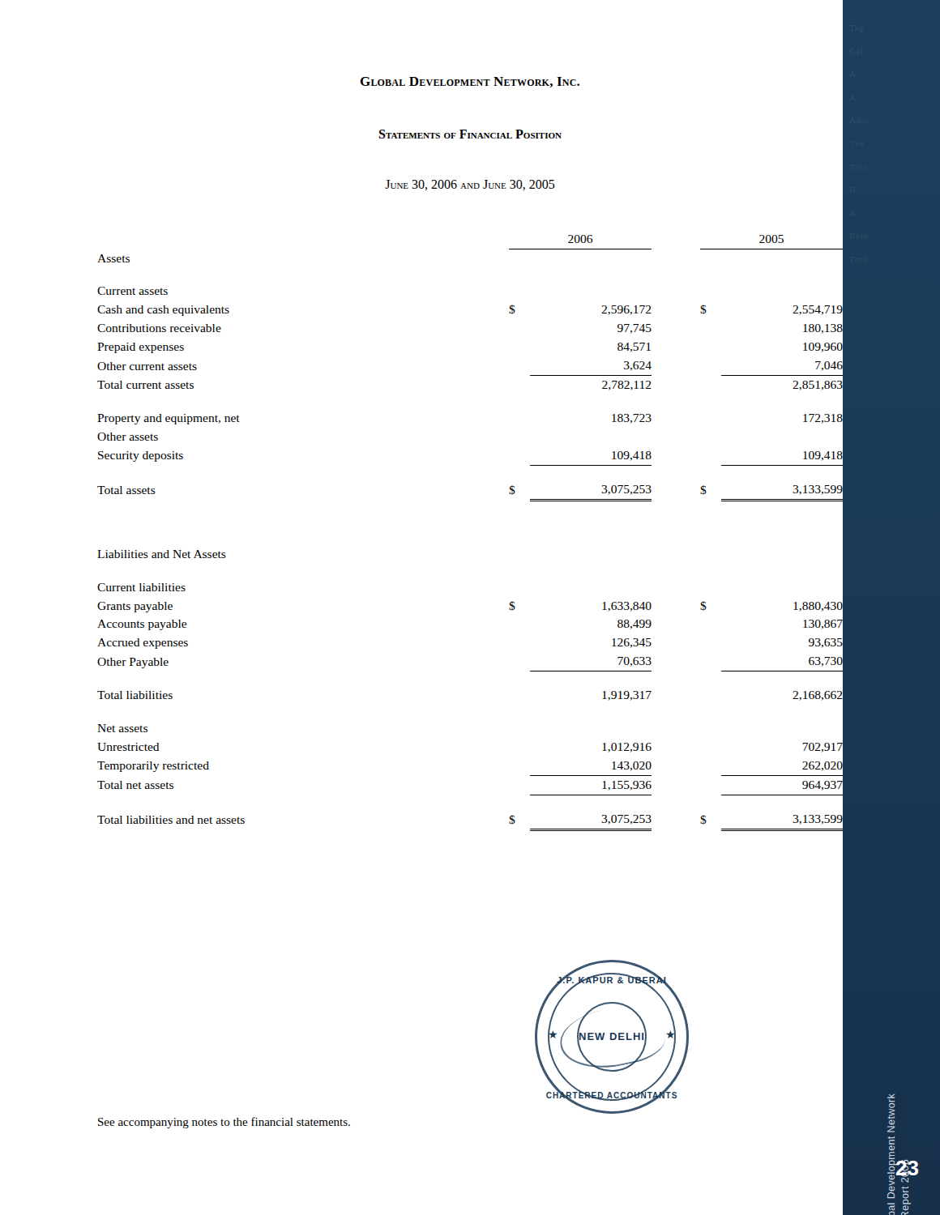Tag
Gal
A
A
Adju
The
Tech
H
A
Rese
Tech
The Global Development Network
Annual Report 2006
23
Global Development Network, Inc.
Statements of Financial Position
June 30, 2006 and June 30, 2005
| | 2006 | | 2005 |
| Assets | | | | | |
| Current assets | | | | | |
| Cash and cash equivalents | $ | 2,596,172 | | $ | 2,554,719 |
| Contributions receivable | | 97,745 | | | 180,138 |
| Prepaid expenses | | 84,571 | | | 109,960 |
| Other current assets | | 3,624 | | | 7,046 |
| Total current assets | | 2,782,112 | | | 2,851,863 |
| Property and equipment, net | | 183,723 | | | 172,318 |
| Other assets | | | | | |
| Security deposits | | 109,418 | | | 109,418 |
| Total assets | $ | 3,075,253 | | $ | 3,133,599 |
| Liabilities and Net Assets | | | | | |
| Current liabilities | | | | | |
| Grants payable | $ | 1,633,840 | | $ | 1,880,430 |
| Accounts payable | | 88,499 | | | 130,867 |
| Accrued expenses | | 126,345 | | | 93,635 |
| Other Payable | | 70,633 | | | 63,730 |
| Total liabilities | | 1,919,317 | | | 2,168,662 |
| Net assets | | | | | |
| Unrestricted | | 1,012,916 | | | 702,917 |
| Temporarily restricted | | 143,020 | | | 262,020 |
| Total net assets | | 1,155,936 | | | 964,937 |
| Total liabilities and net assets | $ | 3,075,253 | | $ | 3,133,599 |
J.P. KAPUR & UBERAI
NEW DELHI
CHARTERED ACCOUNTANTS
★
★
See accompanying notes to the financial statements.